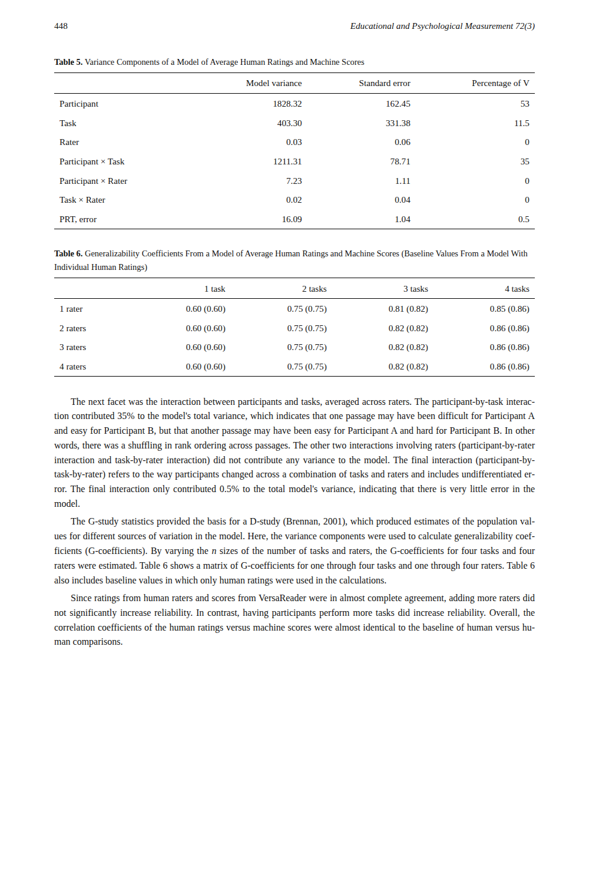448 Educational and Psychological Measurement 72(3)
Table 5. Variance Components of a Model of Average Human Ratings and Machine Scores
| | Model variance | Standard error | Percentage of V |
| --- | --- | --- | --- |
| Participant | 1828.32 | 162.45 | 53 |
| Task | 403.30 | 331.38 | 11.5 |
| Rater | 0.03 | 0.06 | 0 |
| Participant × Task | 1211.31 | 78.71 | 35 |
| Participant × Rater | 7.23 | 1.11 | 0 |
| Task × Rater | 0.02 | 0.04 | 0 |
| PRT, error | 16.09 | 1.04 | 0.5 |
Table 6. Generalizability Coefficients From a Model of Average Human Ratings and Machine Scores (Baseline Values From a Model With Individual Human Ratings)
| | 1 task | 2 tasks | 3 tasks | 4 tasks |
| --- | --- | --- | --- | --- |
| 1 rater | 0.60 (0.60) | 0.75 (0.75) | 0.81 (0.82) | 0.85 (0.86) |
| 2 raters | 0.60 (0.60) | 0.75 (0.75) | 0.82 (0.82) | 0.86 (0.86) |
| 3 raters | 0.60 (0.60) | 0.75 (0.75) | 0.82 (0.82) | 0.86 (0.86) |
| 4 raters | 0.60 (0.60) | 0.75 (0.75) | 0.82 (0.82) | 0.86 (0.86) |
The next facet was the interaction between participants and tasks, averaged across raters. The participant-by-task interaction contributed 35% to the model's total variance, which indicates that one passage may have been difficult for Participant A and easy for Participant B, but that another passage may have been easy for Participant A and hard for Participant B. In other words, there was a shuffling in rank ordering across passages. The other two interactions involving raters (participant-by-rater interaction and task-by-rater interaction) did not contribute any variance to the model. The final interaction (participant-by-task-by-rater) refers to the way participants changed across a combination of tasks and raters and includes undifferentiated error. The final interaction only contributed 0.5% to the total model's variance, indicating that there is very little error in the model.
The G-study statistics provided the basis for a D-study (Brennan, 2001), which produced estimates of the population values for different sources of variation in the model. Here, the variance components were used to calculate generalizability coefficients (G-coefficients). By varying the n sizes of the number of tasks and raters, the G-coefficients for four tasks and four raters were estimated. Table 6 shows a matrix of G-coefficients for one through four tasks and one through four raters. Table 6 also includes baseline values in which only human ratings were used in the calculations.
Since ratings from human raters and scores from VersaReader were in almost complete agreement, adding more raters did not significantly increase reliability. In contrast, having participants perform more tasks did increase reliability. Overall, the correlation coefficients of the human ratings versus machine scores were almost identical to the baseline of human versus human comparisons.